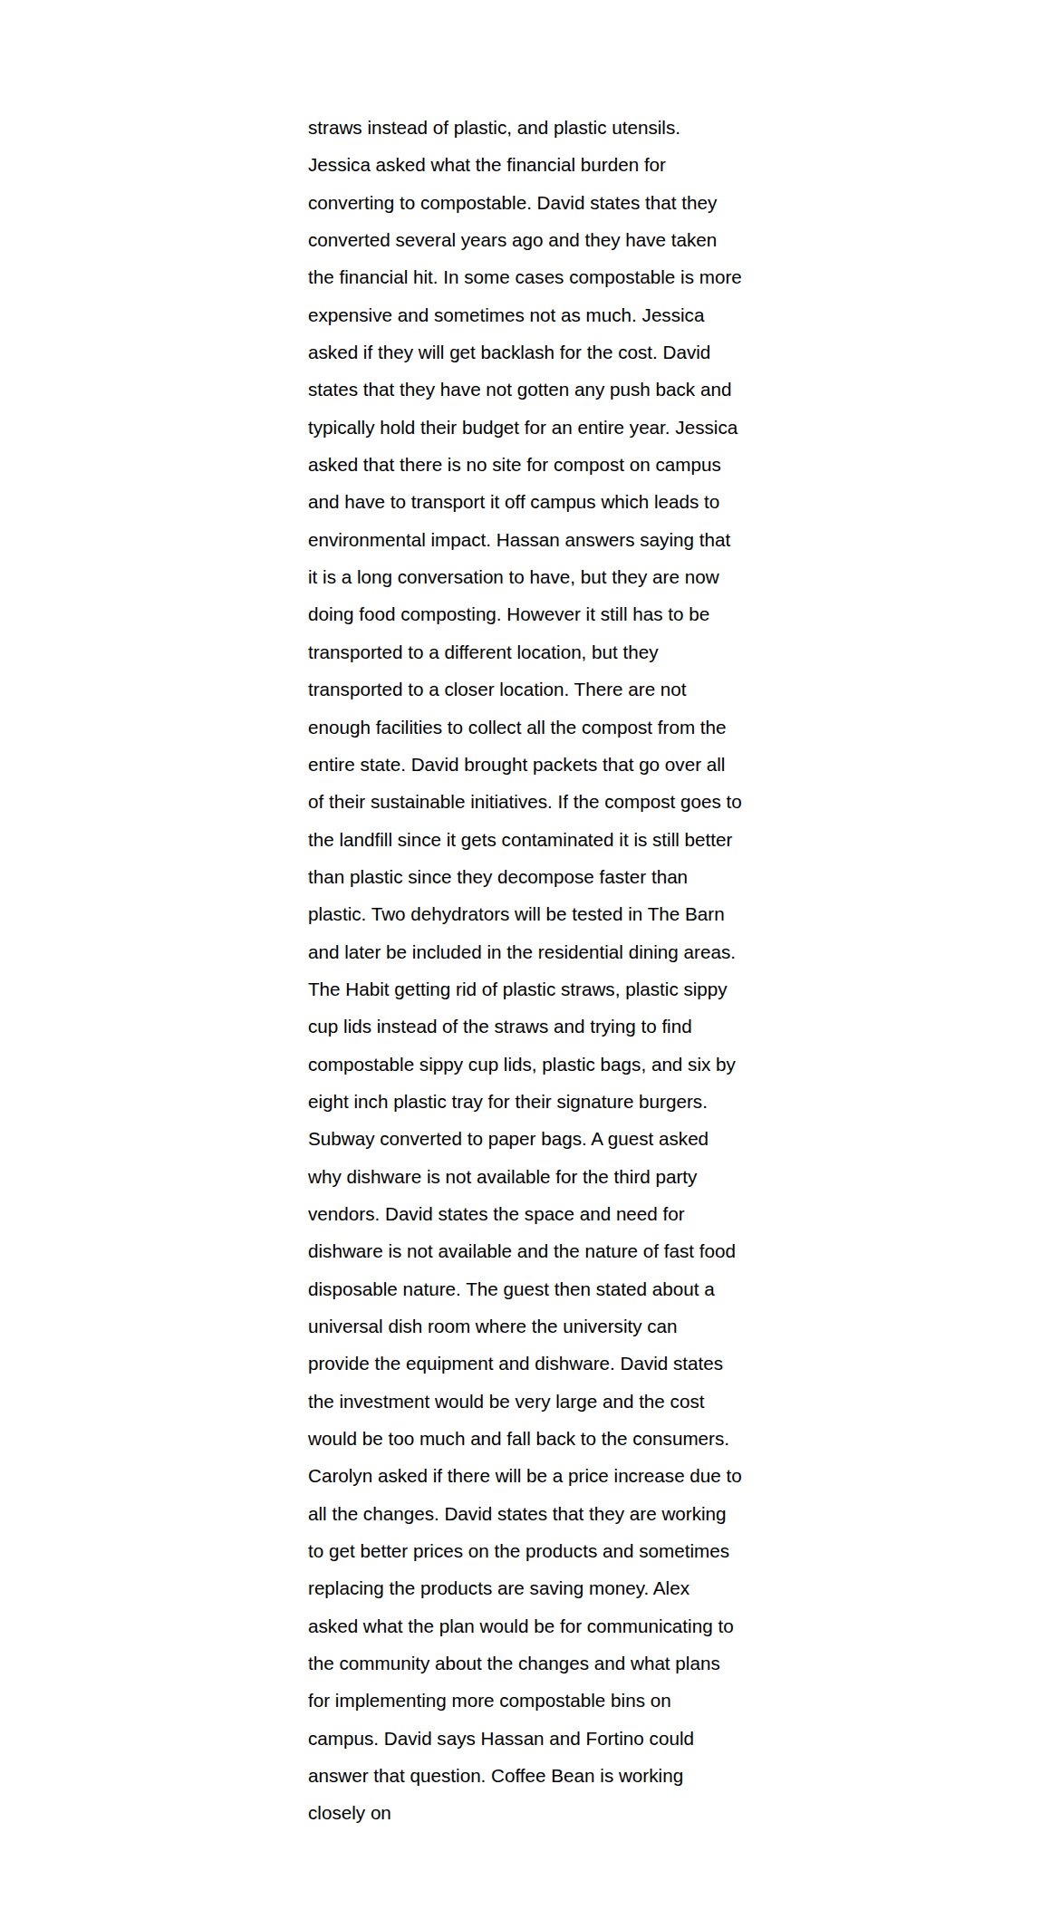straws instead of plastic, and plastic utensils. Jessica asked what the financial burden for converting to compostable. David states that they converted several years ago and they have taken the financial hit. In some cases compostable is more expensive and sometimes not as much. Jessica asked if they will get backlash for the cost. David states that they have not gotten any push back and typically hold their budget for an entire year. Jessica asked that there is no site for compost on campus and have to transport it off campus which leads to environmental impact. Hassan answers saying that it is a long conversation to have, but they are now doing food composting. However it still has to be transported to a different location, but they transported to a closer location. There are not enough facilities to collect all the compost from the entire state. David brought packets that go over all of their sustainable initiatives. If the compost goes to the landfill since it gets contaminated it is still better than plastic since they decompose faster than plastic. Two dehydrators will be tested in The Barn and later be included in the residential dining areas. The Habit getting rid of plastic straws, plastic sippy cup lids instead of the straws and trying to find compostable sippy cup lids, plastic bags, and six by eight inch plastic tray for their signature burgers. Subway converted to paper bags. A guest asked why dishware is not available for the third party vendors. David states the space and need for dishware is not available and the nature of fast food disposable nature. The guest then stated about a universal dish room where the university can provide the equipment and dishware. David states the investment would be very large and the cost would be too much and fall back to the consumers. Carolyn asked if there will be a price increase due to all the changes. David states that they are working to get better prices on the products and sometimes replacing the products are saving money. Alex asked what the plan would be for communicating to the community about the changes and what plans for implementing more compostable bins on campus. David says Hassan and Fortino could answer that question. Coffee Bean is working closely on